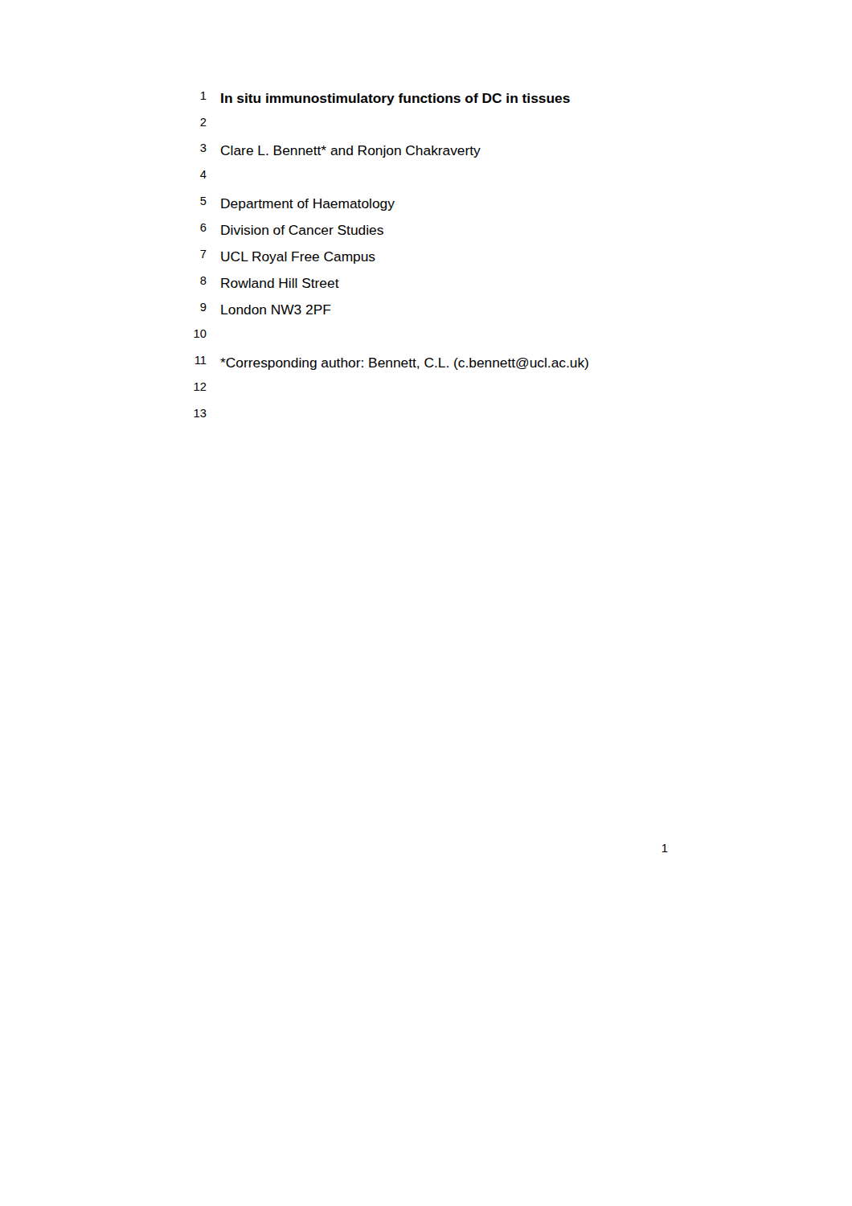In situ immunostimulatory functions of DC in tissues
Clare L. Bennett* and Ronjon Chakraverty
Department of Haematology
Division of Cancer Studies
UCL Royal Free Campus
Rowland Hill Street
London NW3 2PF
*Corresponding author: Bennett, C.L. (c.bennett@ucl.ac.uk)
1